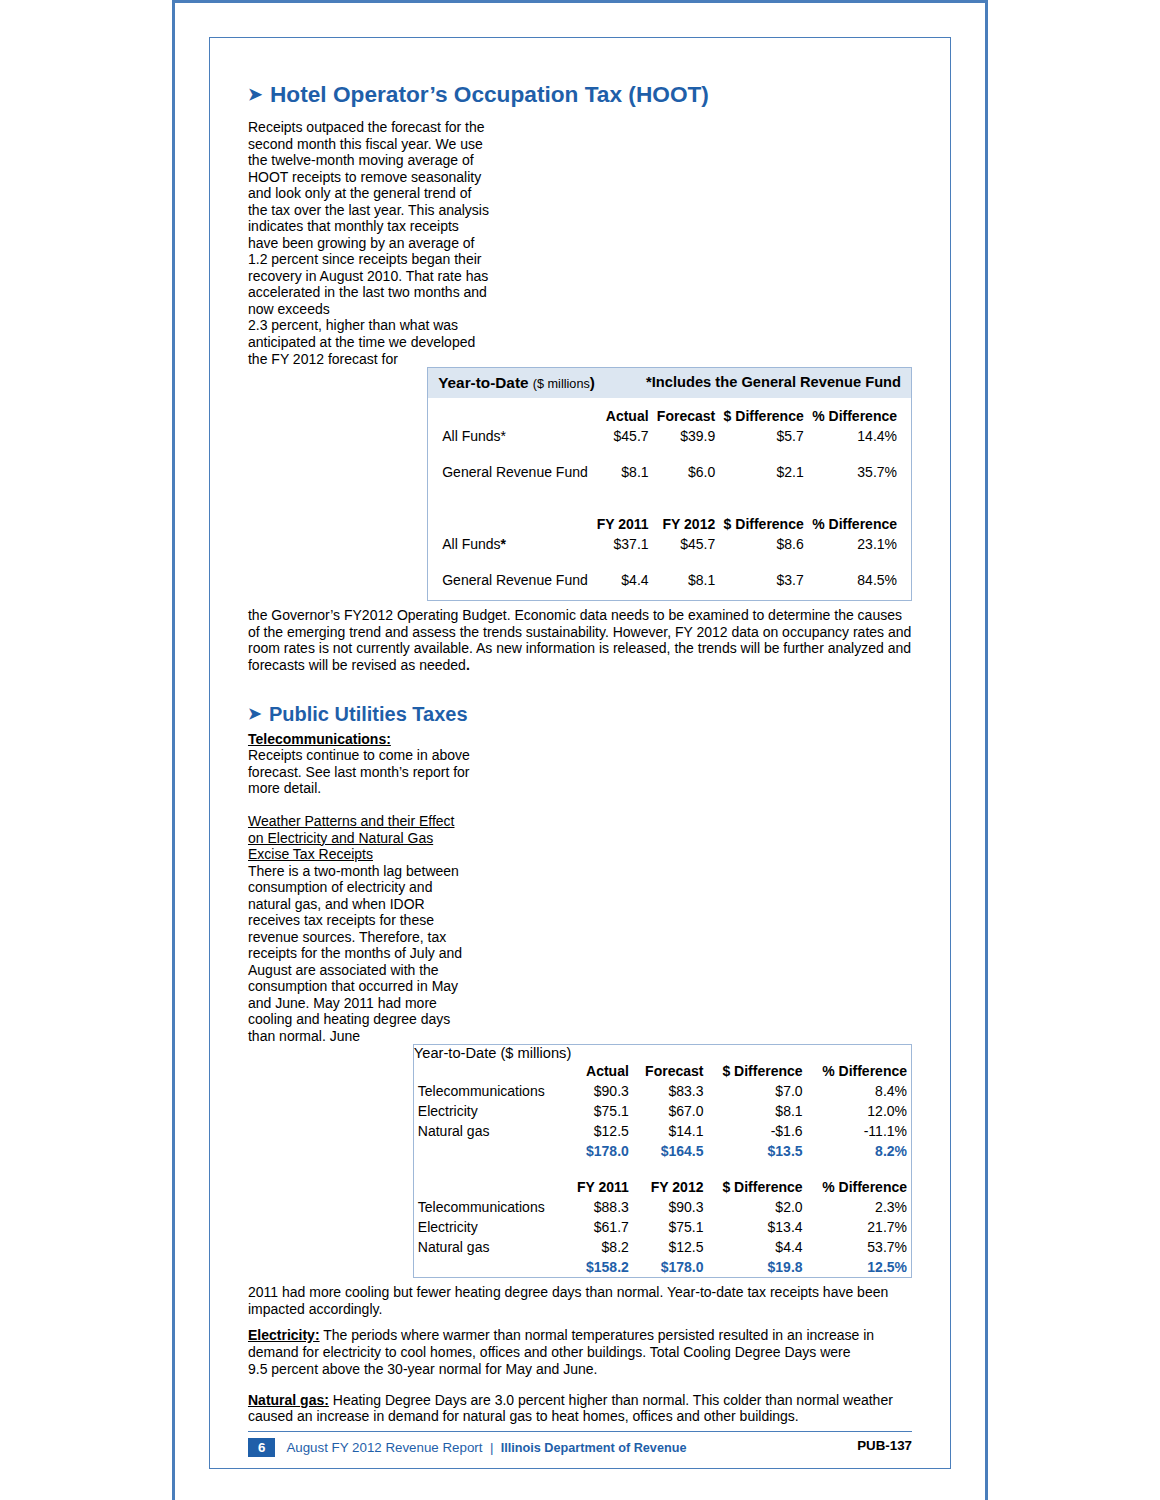Hotel Operator’s Occupation Tax (HOOT)
Receipts outpaced the forecast for the second month this fiscal year. We use the twelve-month moving average of HOOT receipts to remove seasonality and look only at the general trend of the tax over the last year. This analysis indicates that monthly tax receipts have been growing by an average of 1.2 percent since receipts began their recovery in August 2010. That rate has accelerated in the last two months and now exceeds
2.3 percent, higher than what was anticipated at the time we developed the FY 2012 forecast for
Year-to-Date ($ millions) *Includes the General Revenue Fund
| | Actual | Forecast | $ Difference | % Difference |
| --- | --- | --- | --- | --- |
| All Funds* | $45.7 | $39.9 | $5.7 | 14.4% |
| General Revenue Fund | $8.1 | $6.0 | $2.1 | 35.7% |
| | FY 2011 | FY 2012 | $ Difference | % Difference |
| All Funds * | $37.1 | $45.7 | $8.6 | 23.1% |
| General Revenue Fund | $4.4 | $8.1 | $3.7 | 84.5% |
the Governor’s FY2012 Operating Budget. Economic data needs to be examined to determine the causes of the emerging trend and assess the trends sustainability. However, FY 2012 data on occupancy rates and room rates is not currently available. As new information is released, the trends will be further analyzed and forecasts will be revised as needed.
Public Utilities Taxes
Telecommunications:
Receipts continue to come in above forecast. See last month’s report for more detail.
Weather Patterns and their Effect on Electricity and Natural Gas Excise Tax Receipts
There is a two-month lag between consumption of electricity and natural gas, and when IDOR receives tax receipts for these revenue sources. Therefore, tax receipts for the months of July and August are associated with the consumption that occurred in May and June. May 2011 had more cooling and heating degree days than normal. June
Year-to-Date ($ millions)
| | Actual | Forecast | $ Difference | % Difference |
| --- | --- | --- | --- | --- |
| Telecommunications | $90.3 | $83.3 | $7.0 | 8.4% |
| Electricity | $75.1 | $67.0 | $8.1 | 12.0% |
| Natural gas | $12.5 | $14.1 | -$1.6 | -11.1% |
| | $178.0 | $164.5 | $13.5 | 8.2% |
| | FY 2011 | FY 2012 | $ Difference | % Difference |
| Telecommunications | $88.3 | $90.3 | $2.0 | 2.3% |
| Electricity | $61.7 | $75.1 | $13.4 | 21.7% |
| Natural gas | $8.2 | $12.5 | $4.4 | 53.7% |
| | $158.2 | $178.0 | $19.8 | 12.5% |
2011 had more cooling but fewer heating degree days than normal. Year-to-date tax receipts have been impacted accordingly.
Electricity: The periods where warmer than normal temperatures persisted resulted in an increase in demand for electricity to cool homes, offices and other buildings. Total Cooling Degree Days were
9.5 percent above the 30-year normal for May and June.
Natural gas: Heating Degree Days are 3.0 percent higher than normal. This colder than normal weather caused an increase in demand for natural gas to heat homes, offices and other buildings.
6 August FY 2012 Revenue Report | Illinois Department of Revenue PUB-137